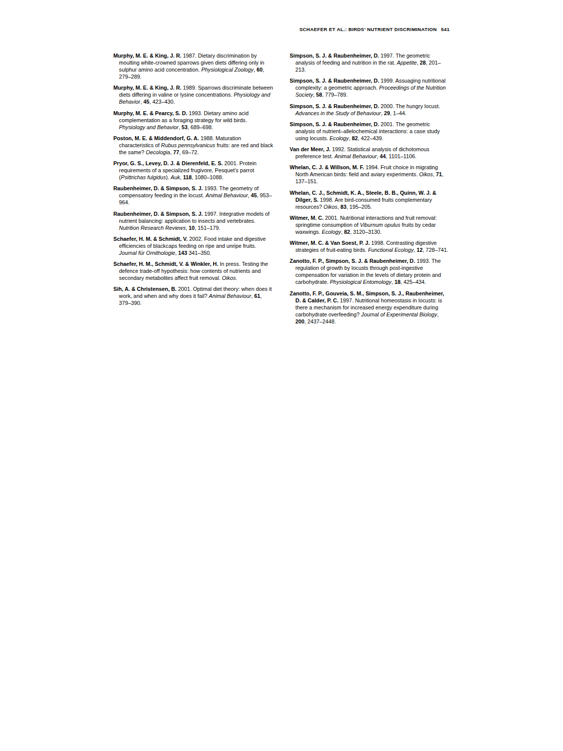SCHAEFER ET AL.: BIRDS’ NUTRIENT DISCRIMINATION 541
Murphy, M. E. & King, J. R. 1987. Dietary discrimination by moulting white-crowned sparrows given diets differing only in sulphur amino acid concentration. Physiological Zoology, 60, 279–289.
Murphy, M. E. & King, J. R. 1989. Sparrows discriminate between diets differing in valine or lysine concentrations. Physiology and Behavior, 45, 423–430.
Murphy, M. E. & Pearcy, S. D. 1993. Dietary amino acid complementation as a foraging strategy for wild birds. Physiology and Behavior, 53, 689–698.
Poston, M. E. & Middendorf, G. A. 1988. Maturation characteristics of Rubus pennsylvanicus fruits: are red and black the same? Oecologia, 77, 69–72.
Pryor, G. S., Levey, D. J. & Dierenfeld, E. S. 2001. Protein requirements of a specialized frugivore, Pesquet’s parrot (Psittrichas fulgidus). Auk, 118, 1080–1088.
Raubenheimer, D. & Simpson, S. J. 1993. The geometry of compensatory feeding in the locust. Animal Behaviour, 45, 953–964.
Raubenheimer, D. & Simpson, S. J. 1997. Integrative models of nutrient balancing: application to insects and vertebrates. Nutrition Research Reviews, 10, 151–179.
Schaefer, H. M. & Schmidt, V. 2002. Food intake and digestive efficiencies of blackcaps feeding on ripe and unripe fruits. Journal für Ornithologie, 143 341–350.
Schaefer, H. M., Schmidt, V. & Winkler, H. In press. Testing the defence trade-off hypothesis: how contents of nutrients and secondary metabolites affect fruit removal. Oikos.
Sih, A. & Christensen, B. 2001. Optimal diet theory: when does it work, and when and why does it fail? Animal Behaviour, 61, 379–390.
Simpson, S. J. & Raubenheimer, D. 1997. The geometric analysis of feeding and nutrition in the rat. Appetite, 28, 201–213.
Simpson, S. J. & Raubenheimer, D. 1999. Assuaging nutritional complexity: a geometric approach. Proceedings of the Nutrition Society, 58, 779–789.
Simpson, S. J. & Raubenheimer, D. 2000. The hungry locust. Advances in the Study of Behaviour, 29, 1–44.
Simpson, S. J. & Raubenheimer, D. 2001. The geometric analysis of nutrient–allelochemical interactions: a case study using locusts. Ecology, 82, 422–439.
Van der Meer, J. 1992. Statistical analysis of dichotomous preference test. Animal Behaviour, 44, 1101–1106.
Whelan, C. J. & Willson, M. F. 1994. Fruit choice in migrating North American birds: field and aviary experiments. Oikos, 71, 137–151.
Whelan, C. J., Schmidt, K. A., Steele, B. B., Quinn, W. J. & Dilger, S. 1998. Are bird-consumed fruits complementary resources? Oikos, 83, 195–205.
Witmer, M. C. 2001. Nutritional interactions and fruit removal: springtime consumption of Viburnum opulus fruits by cedar waxwings. Ecology, 82, 3120–3130.
Witmer, M. C. & Van Soest, P. J. 1998. Contrasting digestive strategies of fruit-eating birds. Functional Ecology, 12, 728–741.
Zanotto, F. P., Simpson, S. J. & Raubenheimer, D. 1993. The regulation of growth by locusts through post-ingestive compensation for variation in the levels of dietary protein and carbohydrate. Physiological Entomology, 18, 425–434.
Zanotto, F. P., Gouveia, S. M., Simpson, S. J., Raubenheimer, D. & Calder, P. C. 1997. Nutritional homeostasis in locusts: is there a mechanism for increased energy expenditure during carbohydrate overfeeding? Journal of Experimental Biology, 200, 2437–2448.